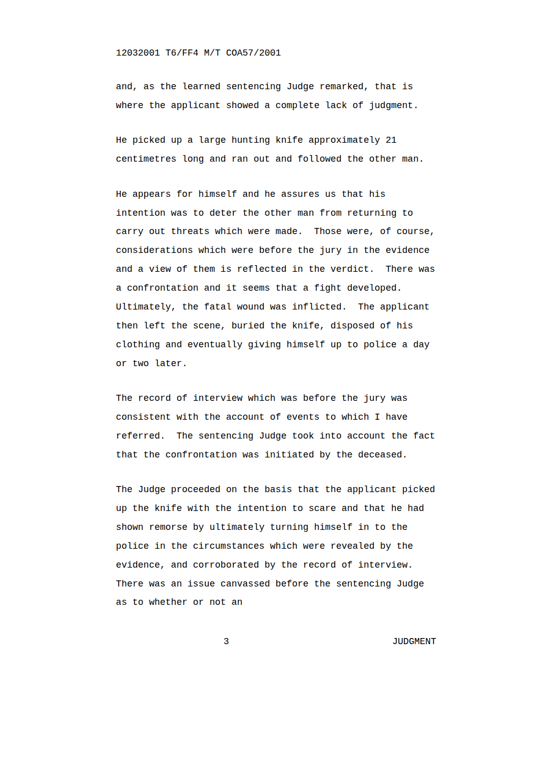12032001 T6/FF4 M/T COA57/2001
and, as the learned sentencing Judge remarked, that is where the applicant showed a complete lack of judgment.
He picked up a large hunting knife approximately 21 centimetres long and ran out and followed the other man.
He appears for himself and he assures us that his intention was to deter the other man from returning to carry out threats which were made. Those were, of course, considerations which were before the jury in the evidence and a view of them is reflected in the verdict. There was a confrontation and it seems that a fight developed. Ultimately, the fatal wound was inflicted. The applicant then left the scene, buried the knife, disposed of his clothing and eventually giving himself up to police a day or two later.
The record of interview which was before the jury was consistent with the account of events to which I have referred. The sentencing Judge took into account the fact that the confrontation was initiated by the deceased.
The Judge proceeded on the basis that the applicant picked up the knife with the intention to scare and that he had shown remorse by ultimately turning himself in to the police in the circumstances which were revealed by the evidence, and corroborated by the record of interview. There was an issue canvassed before the sentencing Judge as to whether or not an
3 JUDGMENT